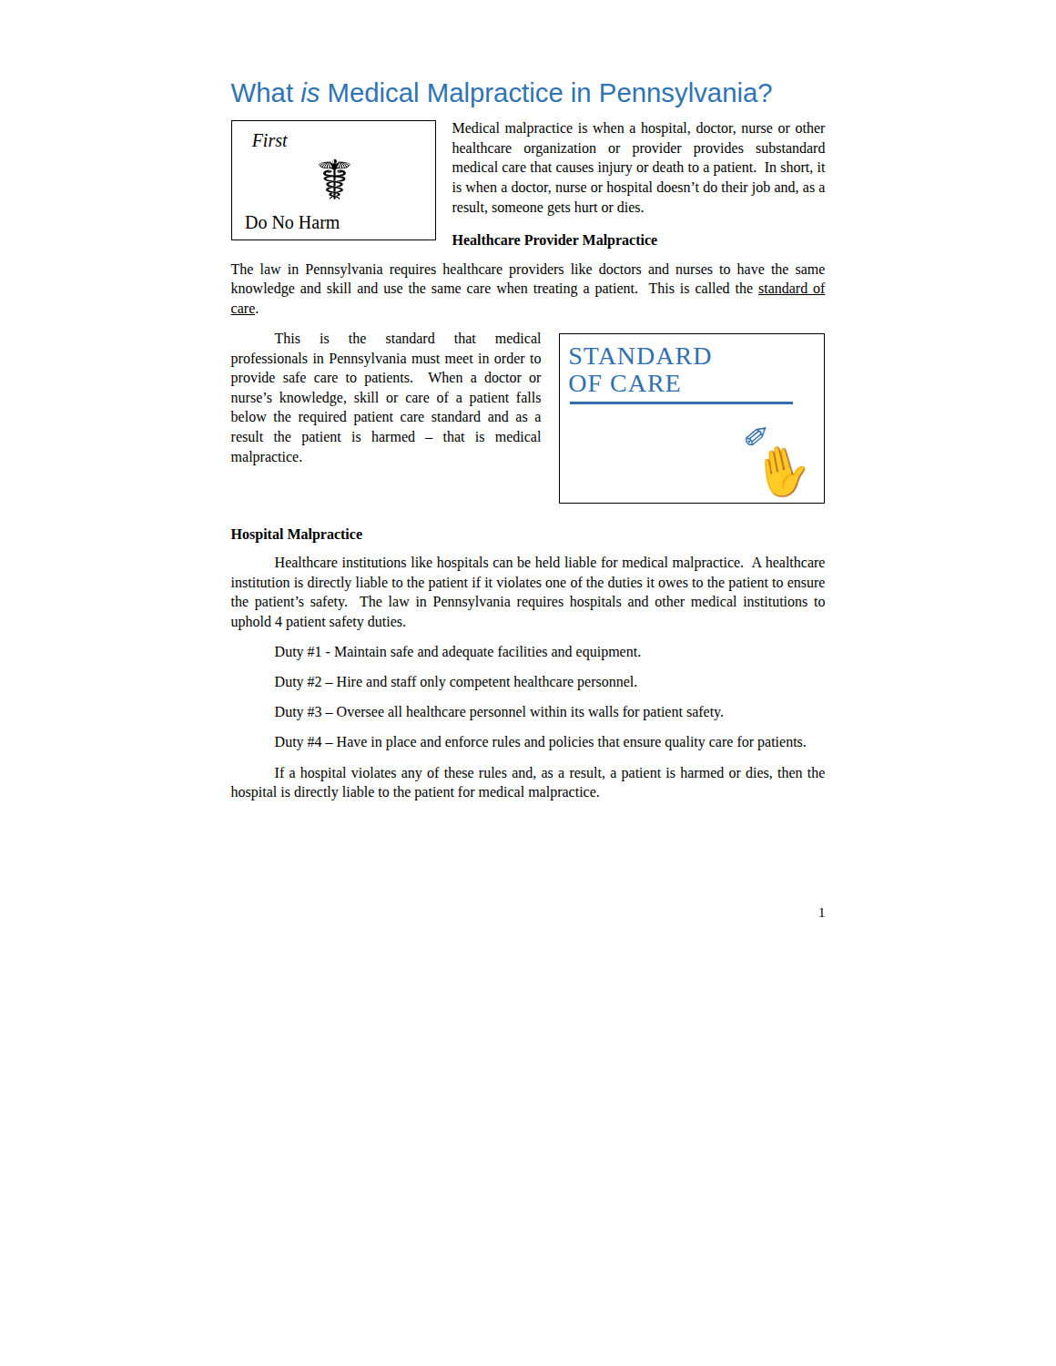What is Medical Malpractice in Pennsylvania?
First ☤ Do No Harm
Medical malpractice is when a hospital, doctor, nurse or other healthcare organization or provider provides substandard medical care that causes injury or death to a patient. In short, it is when a doctor, nurse or hospital doesn’t do their job and, as a result, someone gets hurt or dies.
Healthcare Provider Malpractice
The law in Pennsylvania requires healthcare providers like doctors and nurses to have the same knowledge and skill and use the same care when treating a patient. This is called the standard of care.
STANDARD
OF CARE
✏ ✋
This is the standard that medical professionals in Pennsylvania must meet in order to provide safe care to patients. When a doctor or nurse’s knowledge, skill or care of a patient falls below the required patient care standard and as a result the patient is harmed – that is medical malpractice.
Hospital Malpractice
Healthcare institutions like hospitals can be held liable for medical malpractice. A healthcare institution is directly liable to the patient if it violates one of the duties it owes to the patient to ensure the patient’s safety. The law in Pennsylvania requires hospitals and other medical institutions to uphold 4 patient safety duties.
Duty #1 - Maintain safe and adequate facilities and equipment.
Duty #2 – Hire and staff only competent healthcare personnel.
Duty #3 – Oversee all healthcare personnel within its walls for patient safety.
Duty #4 – Have in place and enforce rules and policies that ensure quality care for patients.
If a hospital violates any of these rules and, as a result, a patient is harmed or dies, then the hospital is directly liable to the patient for medical malpractice.
1